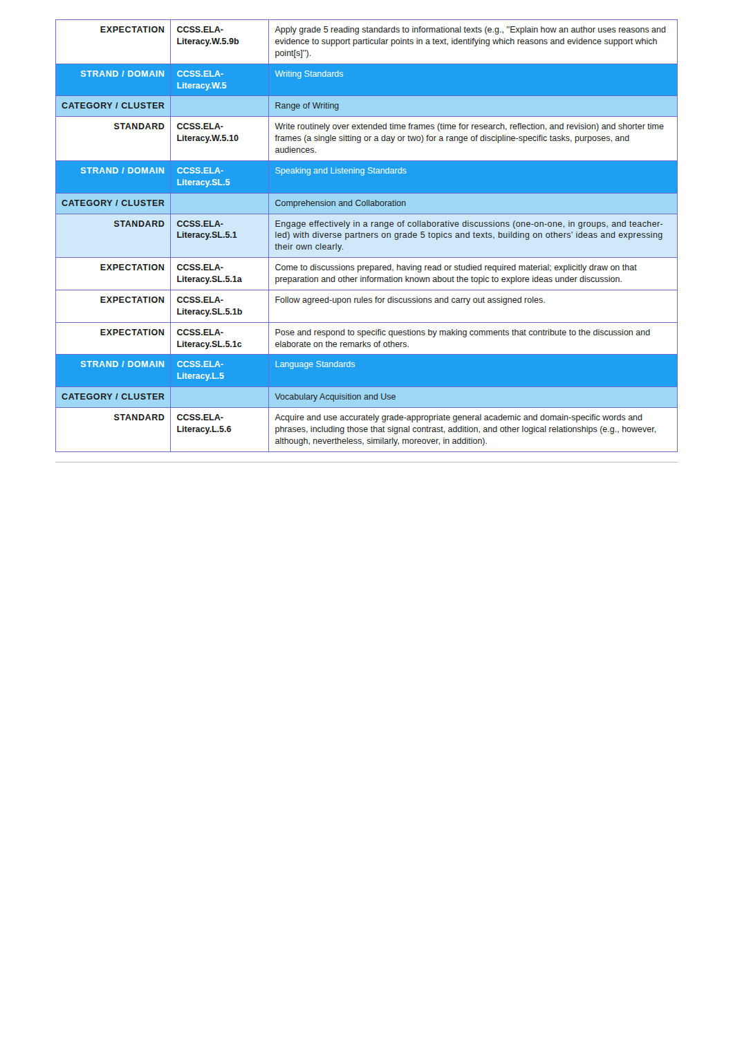| EXPECTATION | CCSS.ELA-Literacy.W.5.9b | Apply grade 5 reading standards to informational texts (e.g., ''Explain how an author uses reasons and evidence to support particular points in a text, identifying which reasons and evidence support which point[s]''). |
| STRAND / DOMAIN | CCSS.ELA-Literacy.W.5 | Writing Standards |
| CATEGORY / CLUSTER | | Range of Writing |
| STANDARD | CCSS.ELA-Literacy.W.5.10 | Write routinely over extended time frames (time for research, reflection, and revision) and shorter time frames (a single sitting or a day or two) for a range of discipline-specific tasks, purposes, and audiences. |
| STRAND / DOMAIN | CCSS.ELA-Literacy.SL.5 | Speaking and Listening Standards |
| CATEGORY / CLUSTER | | Comprehension and Collaboration |
| STANDARD | CCSS.ELA-Literacy.SL.5.1 | Engage effectively in a range of collaborative discussions (one-on-one, in groups, and teacher-led) with diverse partners on grade 5 topics and texts, building on others' ideas and expressing their own clearly. |
| EXPECTATION | CCSS.ELA-Literacy.SL.5.1a | Come to discussions prepared, having read or studied required material; explicitly draw on that preparation and other information known about the topic to explore ideas under discussion. |
| EXPECTATION | CCSS.ELA-Literacy.SL.5.1b | Follow agreed-upon rules for discussions and carry out assigned roles. |
| EXPECTATION | CCSS.ELA-Literacy.SL.5.1c | Pose and respond to specific questions by making comments that contribute to the discussion and elaborate on the remarks of others. |
| STRAND / DOMAIN | CCSS.ELA-Literacy.L.5 | Language Standards |
| CATEGORY / CLUSTER | | Vocabulary Acquisition and Use |
| STANDARD | CCSS.ELA-Literacy.L.5.6 | Acquire and use accurately grade-appropriate general academic and domain-specific words and phrases, including those that signal contrast, addition, and other logical relationships (e.g., however, although, nevertheless, similarly, moreover, in addition). |